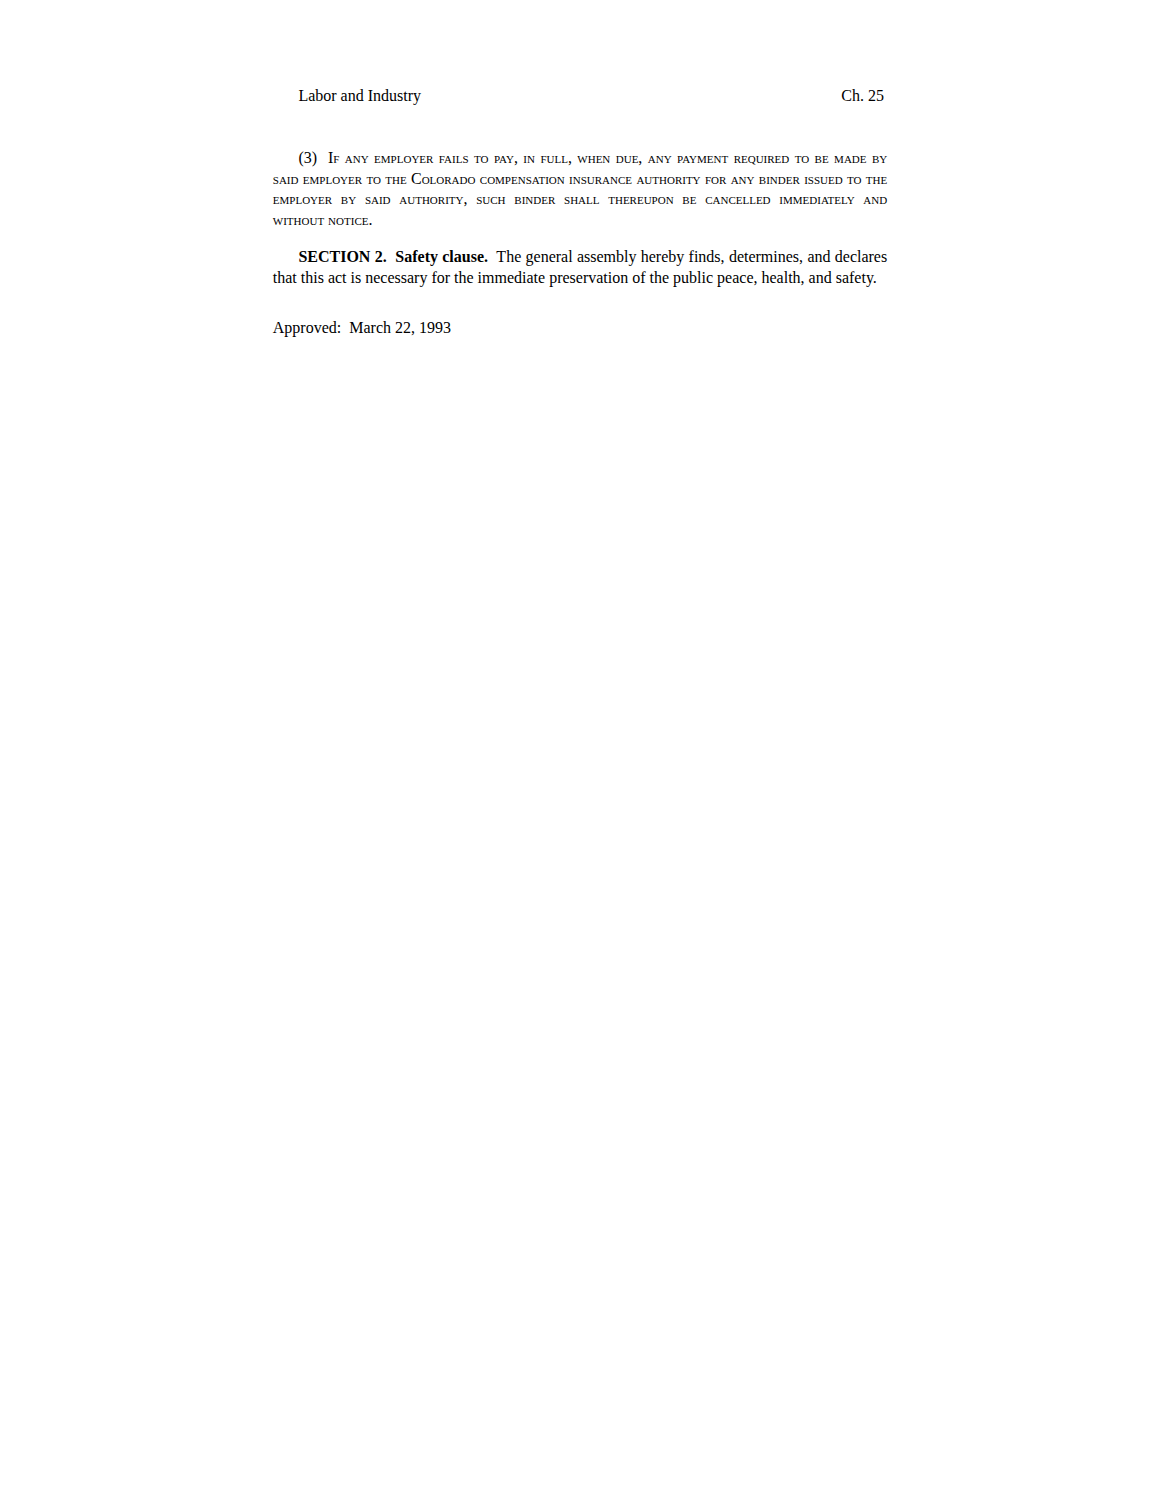Labor and Industry Ch. 25
(3) If any employer fails to pay, in full, when due, any payment required to be made by said employer to the Colorado compensation insurance authority for any binder issued to the employer by said authority, such binder shall thereupon be cancelled immediately and without notice.
SECTION 2. Safety clause. The general assembly hereby finds, determines, and declares that this act is necessary for the immediate preservation of the public peace, health, and safety.
Approved: March 22, 1993